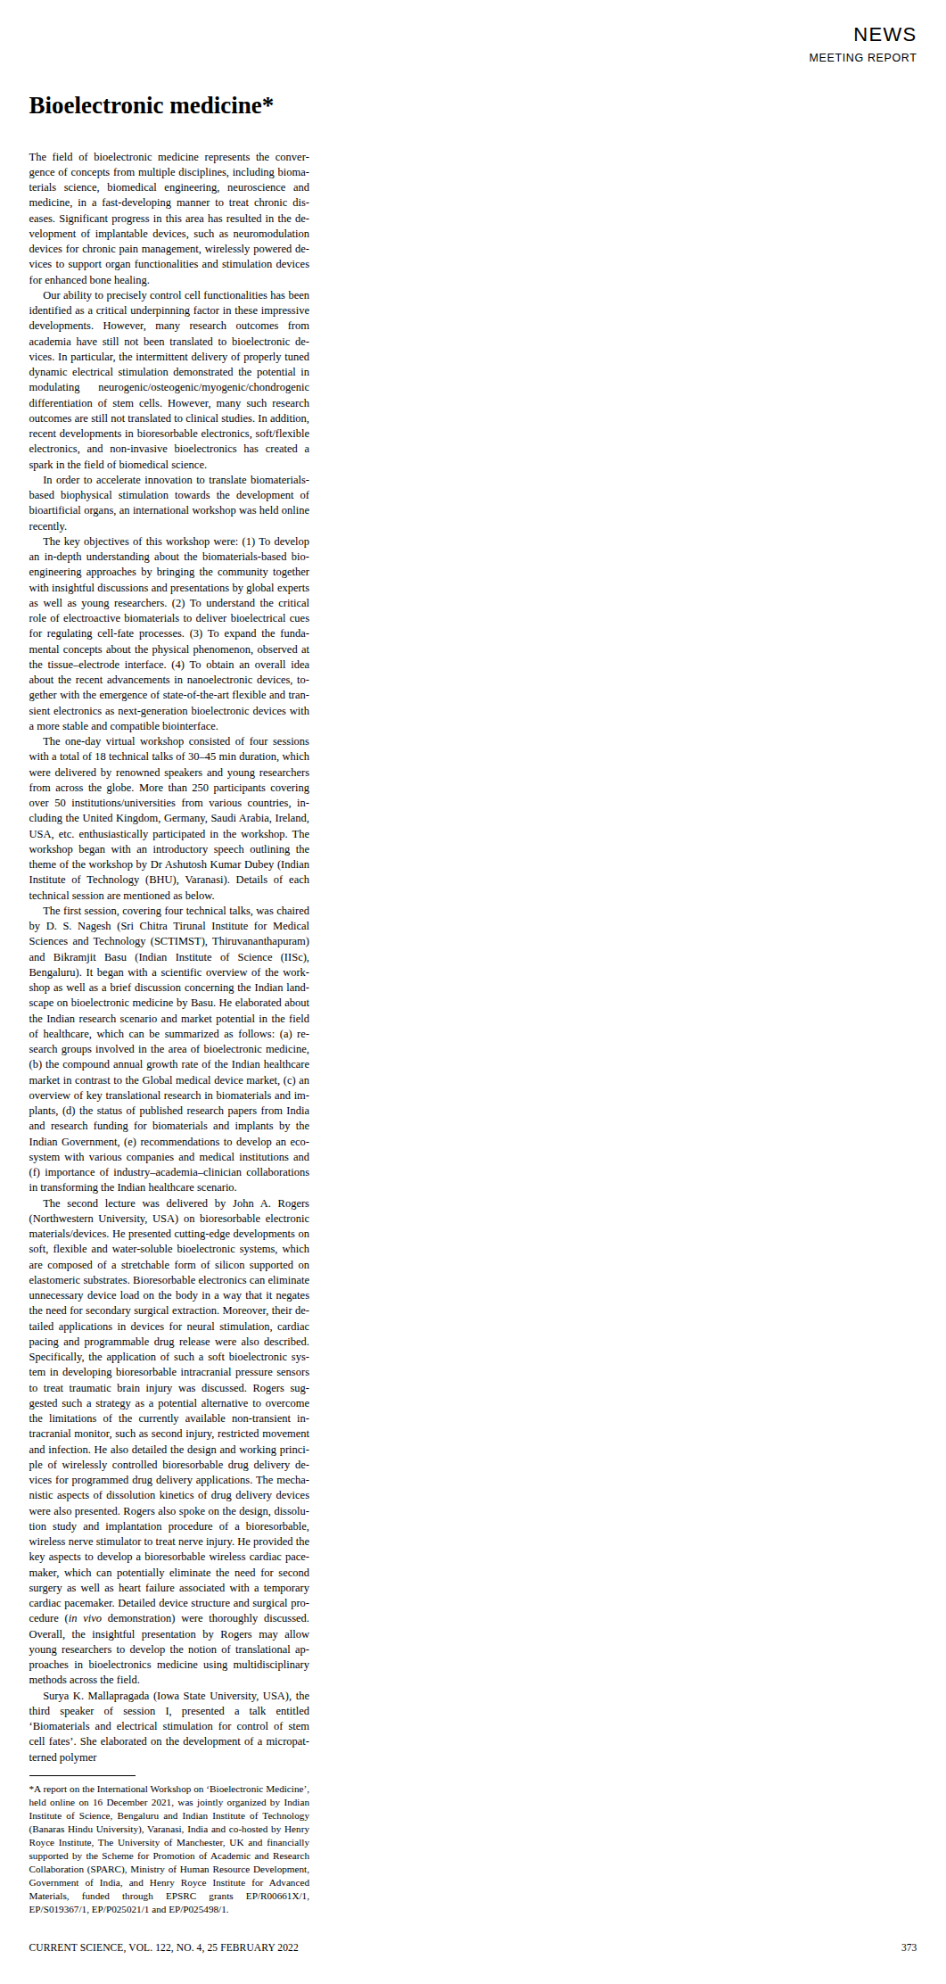NEWS
MEETING REPORT
Bioelectronic medicine*
The field of bioelectronic medicine represents the convergence of concepts from multiple disciplines, including biomaterials science, biomedical engineering, neuroscience and medicine, in a fast-developing manner to treat chronic diseases. Significant progress in this area has resulted in the development of implantable devices, such as neuromodulation devices for chronic pain management, wirelessly powered devices to support organ functionalities and stimulation devices for enhanced bone healing.
Our ability to precisely control cell functionalities has been identified as a critical underpinning factor in these impressive developments. However, many research outcomes from academia have still not been translated to bioelectronic devices. In particular, the intermittent delivery of properly tuned dynamic electrical stimulation demonstrated the potential in modulating neurogenic/osteogenic/myogenic/chondrogenic differentiation of stem cells. However, many such research outcomes are still not translated to clinical studies. In addition, recent developments in bioresorbable electronics, soft/flexible electronics, and non-invasive bioelectronics has created a spark in the field of biomedical science.
In order to accelerate innovation to translate biomaterials-based biophysical stimulation towards the development of bioartificial organs, an international workshop was held online recently.
The key objectives of this workshop were: (1) To develop an in-depth understanding about the biomaterials-based bioengineering approaches by bringing the community together with insightful discussions and presentations by global experts as well as young researchers. (2) To understand the critical role of electroactive biomaterials to deliver bioelectrical cues for regulating cell-fate processes. (3) To expand the fundamental concepts about the physical phenomenon, observed at the tissue–electrode interface. (4) To obtain an overall idea about the recent advancements in nanoelectronic devices, together with the emergence of state-of-the-art flexible and transient electronics as next-generation bioelectronic devices with a more stable and compatible biointerface.
The one-day virtual workshop consisted of four sessions with a total of 18 technical talks of 30–45 min duration, which were delivered by renowned speakers and young researchers from across the globe. More than 250 participants covering over 50 institutions/universities from various countries, including the United Kingdom, Germany, Saudi Arabia, Ireland, USA, etc. enthusiastically participated in the workshop. The workshop began with an introductory speech outlining the theme of the workshop by Dr Ashutosh Kumar Dubey (Indian Institute of Technology (BHU), Varanasi). Details of each technical session are mentioned as below.
The first session, covering four technical talks, was chaired by D. S. Nagesh (Sri Chitra Tirunal Institute for Medical Sciences and Technology (SCTIMST), Thiruvananthapuram) and Bikramjit Basu (Indian Institute of Science (IISc), Bengaluru). It began with a scientific overview of the workshop as well as a brief discussion concerning the Indian landscape on bioelectronic medicine by Basu. He elaborated about the Indian research scenario and market potential in the field of healthcare, which can be summarized as follows: (a) research groups involved in the area of bioelectronic medicine, (b) the compound annual growth rate of the Indian healthcare market in contrast to the Global medical device market, (c) an overview of key translational research in biomaterials and implants, (d) the status of published research papers from India and research funding for biomaterials and implants by the Indian Government, (e) recommendations to develop an ecosystem with various companies and medical institutions and (f) importance of industry–academia–clinician collaborations in transforming the Indian healthcare scenario.
The second lecture was delivered by John A. Rogers (Northwestern University, USA) on bioresorbable electronic materials/devices. He presented cutting-edge developments on soft, flexible and water-soluble bioelectronic systems, which are composed of a stretchable form of silicon supported on elastomeric substrates. Bioresorbable electronics can eliminate unnecessary device load on the body in a way that it negates the need for secondary surgical extraction. Moreover, their detailed applications in devices for neural stimulation, cardiac pacing and programmable drug release were also described. Specifically, the application of such a soft bioelectronic system in developing bioresorbable intracranial pressure sensors to treat traumatic brain injury was discussed. Rogers suggested such a strategy as a potential alternative to overcome the limitations of the currently available non-transient intracranial monitor, such as second injury, restricted movement and infection. He also detailed the design and working principle of wirelessly controlled bioresorbable drug delivery devices for programmed drug delivery applications. The mechanistic aspects of dissolution kinetics of drug delivery devices were also presented. Rogers also spoke on the design, dissolution study and implantation procedure of a bioresorbable, wireless nerve stimulator to treat nerve injury. He provided the key aspects to develop a bioresorbable wireless cardiac pacemaker, which can potentially eliminate the need for second surgery as well as heart failure associated with a temporary cardiac pacemaker. Detailed device structure and surgical procedure (in vivo demonstration) were thoroughly discussed. Overall, the insightful presentation by Rogers may allow young researchers to develop the notion of translational approaches in bioelectronics medicine using multidisciplinary methods across the field.
Surya K. Mallapragada (Iowa State University, USA), the third speaker of session I, presented a talk entitled ‘Biomaterials and electrical stimulation for control of stem cell fates’. She elaborated on the development of a micropatterned polymer
*A report on the International Workshop on ‘Bioelectronic Medicine’, held online on 16 December 2021, was jointly organized by Indian Institute of Science, Bengaluru and Indian Institute of Technology (Banaras Hindu University), Varanasi, India and co-hosted by Henry Royce Institute, The University of Manchester, UK and financially supported by the Scheme for Promotion of Academic and Research Collaboration (SPARC), Ministry of Human Resource Development, Government of India, and Henry Royce Institute for Advanced Materials, funded through EPSRC grants EP/R00661X/1, EP/S019367/1, EP/P025021/1 and EP/P025498/1.
Current Science, Vol. 122, No. 4, 25 February 2022 373